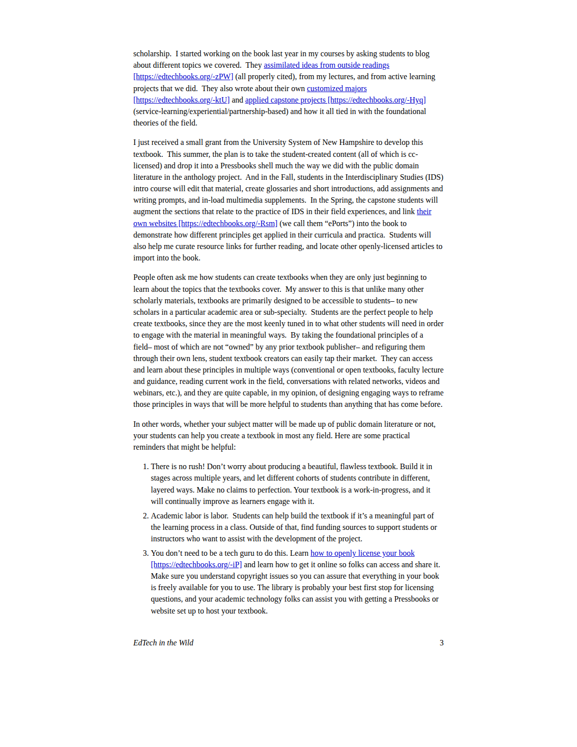scholarship. I started working on the book last year in my courses by asking students to blog about different topics we covered. They assimilated ideas from outside readings [https://edtechbooks.org/-zPW] (all properly cited), from my lectures, and from active learning projects that we did. They also wrote about their own customized majors [https://edtechbooks.org/-ktU] and applied capstone projects [https://edtechbooks.org/-Hyq] (service-learning/experiential/partnership-based) and how it all tied in with the foundational theories of the field.
I just received a small grant from the University System of New Hampshire to develop this textbook. This summer, the plan is to take the student-created content (all of which is cc-licensed) and drop it into a Pressbooks shell much the way we did with the public domain literature in the anthology project. And in the Fall, students in the Interdisciplinary Studies (IDS) intro course will edit that material, create glossaries and short introductions, add assignments and writing prompts, and in-load multimedia supplements. In the Spring, the capstone students will augment the sections that relate to the practice of IDS in their field experiences, and link their own websites [https://edtechbooks.org/-Rsm] (we call them “ePorts”) into the book to demonstrate how different principles get applied in their curricula and practica. Students will also help me curate resource links for further reading, and locate other openly-licensed articles to import into the book.
People often ask me how students can create textbooks when they are only just beginning to learn about the topics that the textbooks cover. My answer to this is that unlike many other scholarly materials, textbooks are primarily designed to be accessible to students– to new scholars in a particular academic area or sub-specialty. Students are the perfect people to help create textbooks, since they are the most keenly tuned in to what other students will need in order to engage with the material in meaningful ways. By taking the foundational principles of a field– most of which are not “owned” by any prior textbook publisher– and refiguring them through their own lens, student textbook creators can easily tap their market. They can access and learn about these principles in multiple ways (conventional or open textbooks, faculty lecture and guidance, reading current work in the field, conversations with related networks, videos and webinars, etc.), and they are quite capable, in my opinion, of designing engaging ways to reframe those principles in ways that will be more helpful to students than anything that has come before.
In other words, whether your subject matter will be made up of public domain literature or not, your students can help you create a textbook in most any field. Here are some practical reminders that might be helpful:
There is no rush! Don’t worry about producing a beautiful, flawless textbook. Build it in stages across multiple years, and let different cohorts of students contribute in different, layered ways. Make no claims to perfection. Your textbook is a work-in-progress, and it will continually improve as learners engage with it.
Academic labor is labor. Students can help build the textbook if it’s a meaningful part of the learning process in a class. Outside of that, find funding sources to support students or instructors who want to assist with the development of the project.
You don’t need to be a tech guru to do this. Learn how to openly license your book [https://edtechbooks.org/-iP] and learn how to get it online so folks can access and share it. Make sure you understand copyright issues so you can assure that everything in your book is freely available for you to use. The library is probably your best first stop for licensing questions, and your academic technology folks can assist you with getting a Pressbooks or website set up to host your textbook.
EdTech in the Wild 3